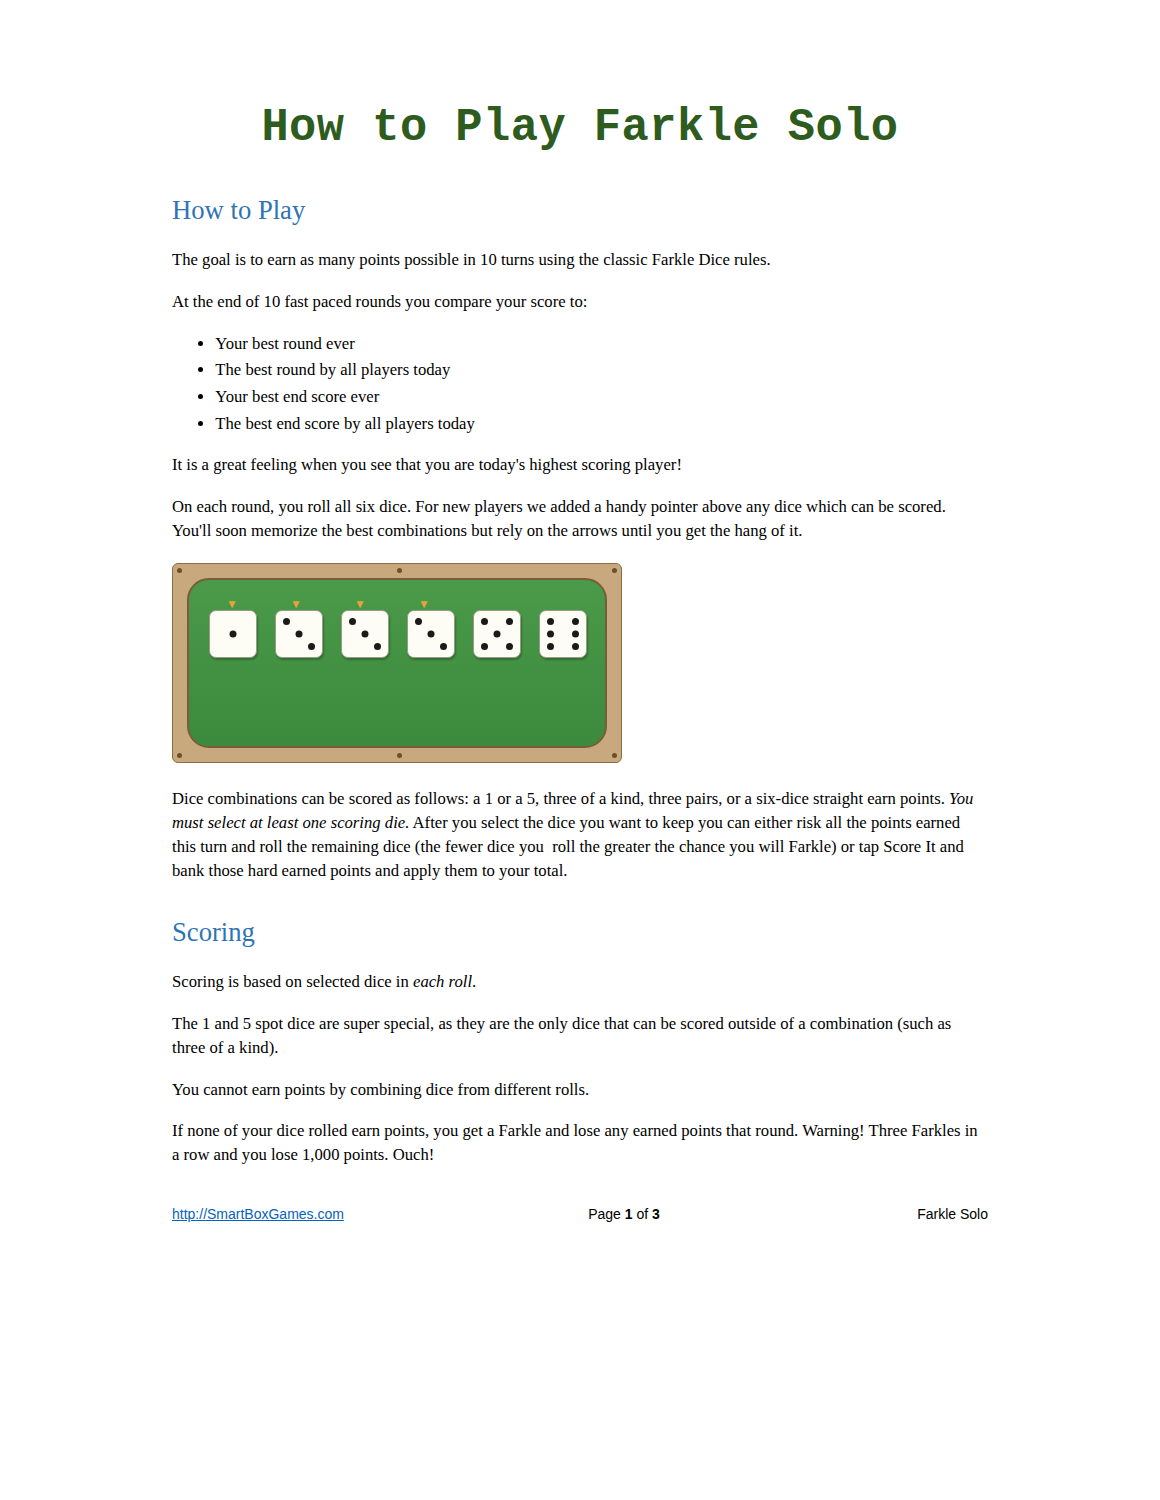How to Play Farkle Solo
How to Play
The goal is to earn as many points possible in 10 turns using the classic Farkle Dice rules.
At the end of 10 fast paced rounds you compare your score to:
Your best round ever
The best round by all players today
Your best end score ever
The best end score by all players today
It is a great feeling when you see that you are today's highest scoring player!
On each round, you roll all six dice. For new players we added a handy pointer above any dice which can be scored. You'll soon memorize the best combinations but rely on the arrows until you get the hang of it.
▼
▼
▼
▼
▼
▼
Dice combinations can be scored as follows: a 1 or a 5, three of a kind, three pairs, or a six-dice straight earn points. You must select at least one scoring die. After you select the dice you want to keep you can either risk all the points earned this turn and roll the remaining dice (the fewer dice you roll the greater the chance you will Farkle) or tap Score It and bank those hard earned points and apply them to your total.
Scoring
Scoring is based on selected dice in each roll.
The 1 and 5 spot dice are super special, as they are the only dice that can be scored outside of a combination (such as three of a kind).
You cannot earn points by combining dice from different rolls.
If none of your dice rolled earn points, you get a Farkle and lose any earned points that round. Warning! Three Farkles in a row and you lose 1,000 points. Ouch!
http://SmartBoxGames.com
Page 1 of 3
Farkle Solo